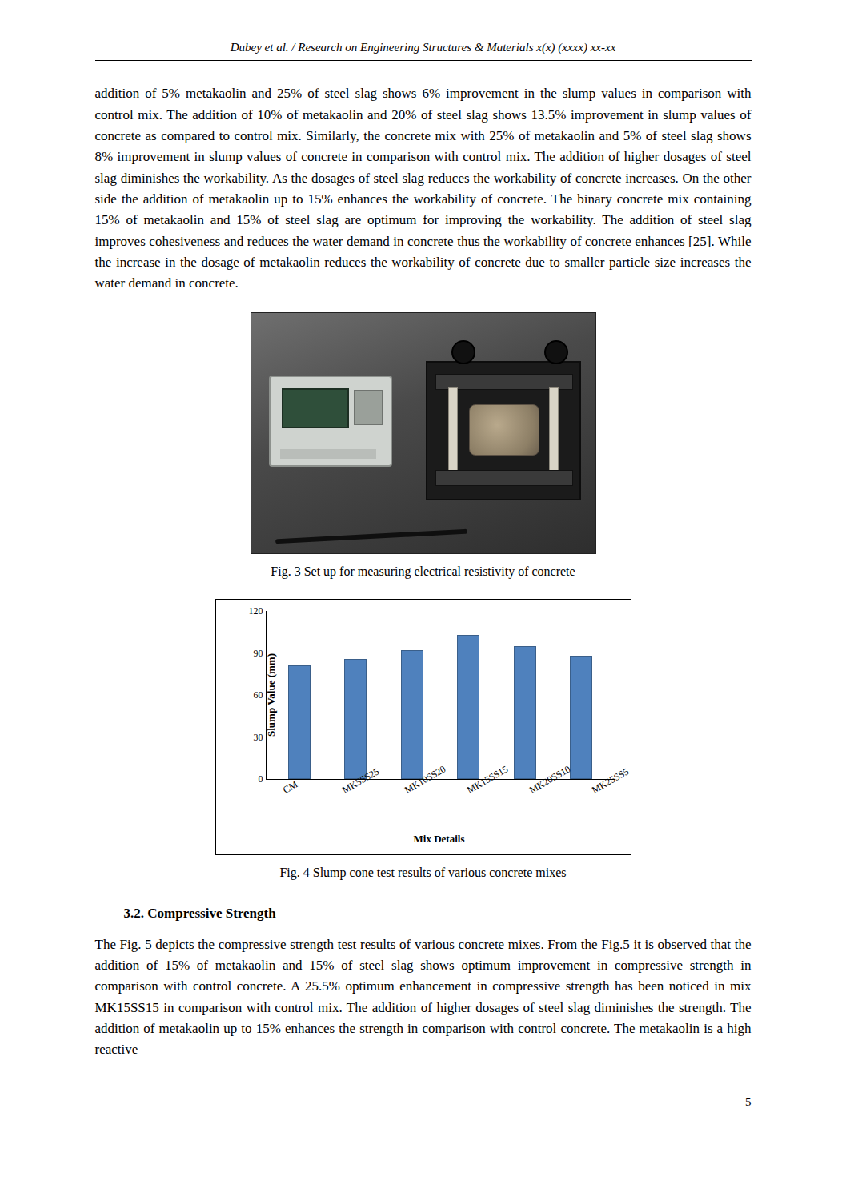Dubey et al. / Research on Engineering Structures & Materials x(x) (xxxx) xx-xx
addition of 5% metakaolin and 25% of steel slag shows 6% improvement in the slump values in comparison with control mix. The addition of 10% of metakaolin and 20% of steel slag shows 13.5% improvement in slump values of concrete as compared to control mix. Similarly, the concrete mix with 25% of metakaolin and 5% of steel slag shows 8% improvement in slump values of concrete in comparison with control mix. The addition of higher dosages of steel slag diminishes the workability. As the dosages of steel slag reduces the workability of concrete increases. On the other side the addition of metakaolin up to 15% enhances the workability of concrete. The binary concrete mix containing 15% of metakaolin and 15% of steel slag are optimum for improving the workability. The addition of steel slag improves cohesiveness and reduces the water demand in concrete thus the workability of concrete enhances [25]. While the increase in the dosage of metakaolin reduces the workability of concrete due to smaller particle size increases the water demand in concrete.
Fig. 3 Set up for measuring electrical resistivity of concrete
Slump Value (mm)
120 90 60 30 0
CM MK5SS25 MK10SS20 MK15SS15 MK20SS10 MK25SS5
Mix Details
Fig. 4 Slump cone test results of various concrete mixes
3.2. Compressive Strength
The Fig. 5 depicts the compressive strength test results of various concrete mixes. From the Fig.5 it is observed that the addition of 15% of metakaolin and 15% of steel slag shows optimum improvement in compressive strength in comparison with control concrete. A 25.5% optimum enhancement in compressive strength has been noticed in mix MK15SS15 in comparison with control mix. The addition of higher dosages of steel slag diminishes the strength. The addition of metakaolin up to 15% enhances the strength in comparison with control concrete. The metakaolin is a high reactive
5